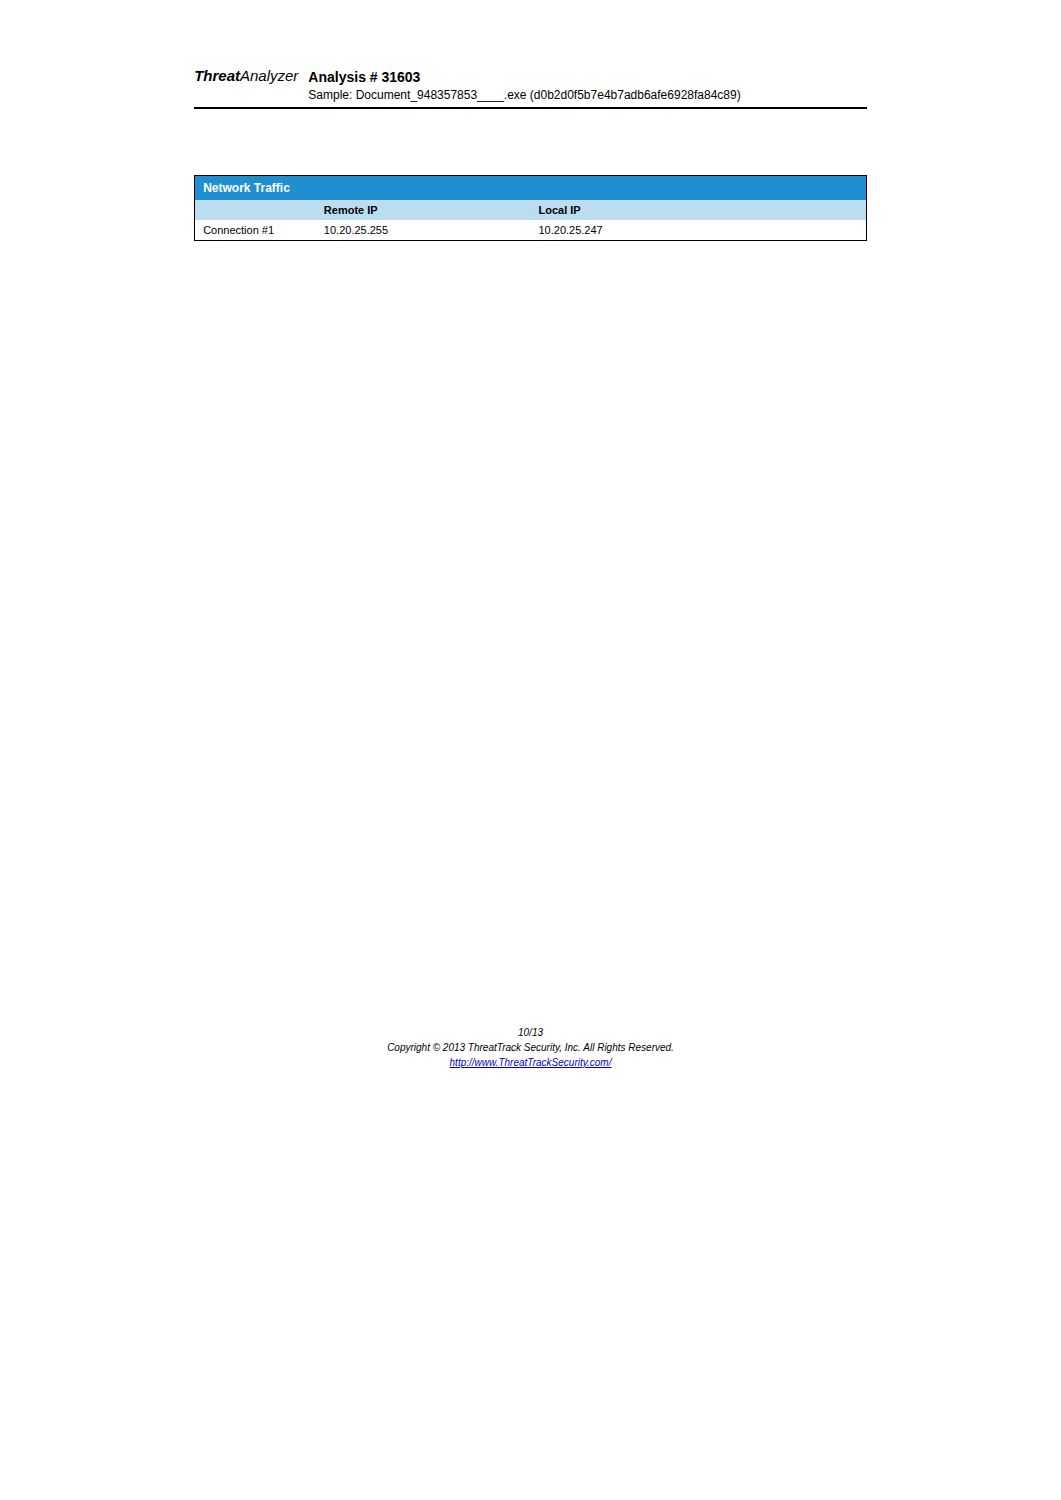Threat Analyzer
Analysis # 31603
Sample: Document_948357853____.exe (d0b2d0f5b7e4b7adb6afe6928fa84c89)
Network Traffic
| | Remote IP | Local IP |
| --- | --- | --- |
| Connection #1 | 10.20.25.255 | 10.20.25.247 |
10/13
Copyright © 2013 ThreatTrack Security, Inc. All Rights Reserved.
http://www.ThreatTrackSecurity.com/